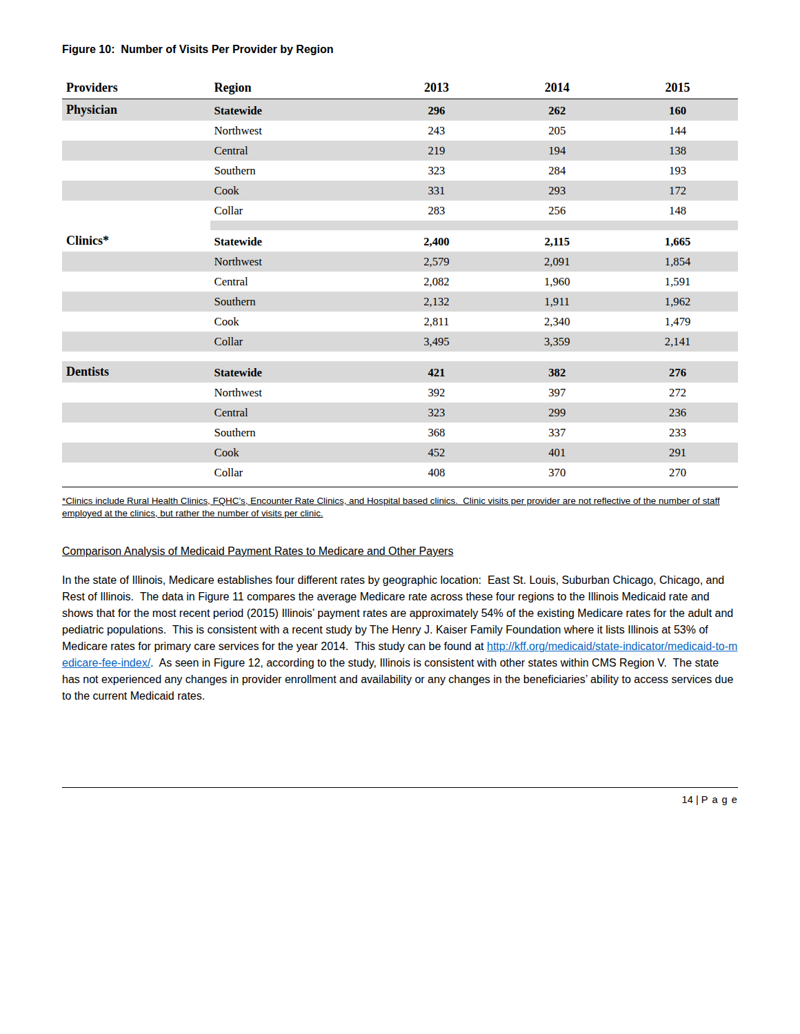Figure 10: Number of Visits Per Provider by Region
| Providers | Region | 2013 | 2014 | 2015 |
| --- | --- | --- | --- | --- |
| Physician | Statewide | 296 | 262 | 160 |
| | Northwest | 243 | 205 | 144 |
| | Central | 219 | 194 | 138 |
| | Southern | 323 | 284 | 193 |
| | Cook | 331 | 293 | 172 |
| | Collar | 283 | 256 | 148 |
| Clinics* | Statewide | 2,400 | 2,115 | 1,665 |
| | Northwest | 2,579 | 2,091 | 1,854 |
| | Central | 2,082 | 1,960 | 1,591 |
| | Southern | 2,132 | 1,911 | 1,962 |
| | Cook | 2,811 | 2,340 | 1,479 |
| | Collar | 3,495 | 3,359 | 2,141 |
| Dentists | Statewide | 421 | 382 | 276 |
| | Northwest | 392 | 397 | 272 |
| | Central | 323 | 299 | 236 |
| | Southern | 368 | 337 | 233 |
| | Cook | 452 | 401 | 291 |
| | Collar | 408 | 370 | 270 |
*Clinics include Rural Health Clinics, FQHC’s, Encounter Rate Clinics, and Hospital based clinics. Clinic visits per provider are not reflective of the number of staff employed at the clinics, but rather the number of visits per clinic.
Comparison Analysis of Medicaid Payment Rates to Medicare and Other Payers
In the state of Illinois, Medicare establishes four different rates by geographic location: East St. Louis, Suburban Chicago, Chicago, and Rest of Illinois. The data in Figure 11 compares the average Medicare rate across these four regions to the Illinois Medicaid rate and shows that for the most recent period (2015) Illinois’ payment rates are approximately 54% of the existing Medicare rates for the adult and pediatric populations. This is consistent with a recent study by The Henry J. Kaiser Family Foundation where it lists Illinois at 53% of Medicare rates for primary care services for the year 2014. This study can be found at http://kff.org/medicaid/state-indicator/medicaid-to-medicare-fee-index/. As seen in Figure 12, according to the study, Illinois is consistent with other states within CMS Region V. The state has not experienced any changes in provider enrollment and availability or any changes in the beneficiaries’ ability to access services due to the current Medicaid rates.
14 | P a g e